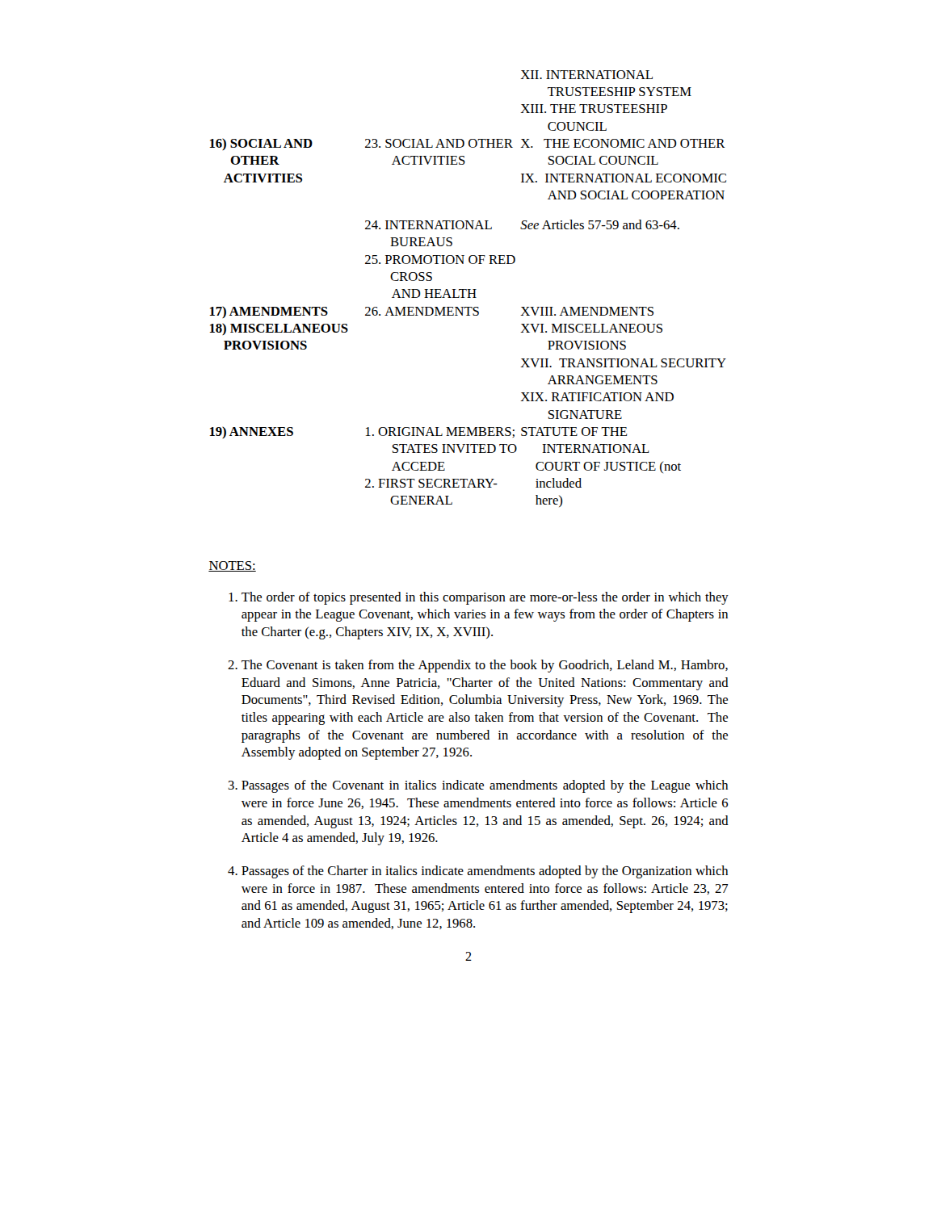| | | XII. INTERNATIONAL TRUSTEESHIP SYSTEM XIII. THE TRUSTEESHIP COUNCIL |
| 16) SOCIAL AND OTHER ACTIVITIES | 23. SOCIAL AND OTHER ACTIVITIES | X. THE ECONOMIC AND OTHER SOCIAL COUNCIL IX. INTERNATIONAL ECONOMIC AND SOCIAL COOPERATION |
| | 24. INTERNATIONAL BUREAUS 25. PROMOTION OF RED CROSS AND HEALTH | See Articles 57-59 and 63-64. |
| 17) AMENDMENTS | 26. AMENDMENTS | XVIII. AMENDMENTS |
| 18) MISCELLANEOUS PROVISIONS | | XVI. MISCELLANEOUS PROVISIONS XVII. TRANSITIONAL SECURITY ARRANGEMENTS XIX. RATIFICATION AND SIGNATURE |
| 19) ANNEXES | 1. ORIGINAL MEMBERS; STATES INVITED TO ACCEDE 2. FIRST SECRETARY-GENERAL | STATUTE OF THE INTERNATIONAL COURT OF JUSTICE (not included here) |
NOTES:
The order of topics presented in this comparison are more-or-less the order in which they appear in the League Covenant, which varies in a few ways from the order of Chapters in the Charter (e.g., Chapters XIV, IX, X, XVIII).
The Covenant is taken from the Appendix to the book by Goodrich, Leland M., Hambro, Eduard and Simons, Anne Patricia, "Charter of the United Nations: Commentary and Documents", Third Revised Edition, Columbia University Press, New York, 1969. The titles appearing with each Article are also taken from that version of the Covenant. The paragraphs of the Covenant are numbered in accordance with a resolution of the Assembly adopted on September 27, 1926.
Passages of the Covenant in italics indicate amendments adopted by the League which were in force June 26, 1945. These amendments entered into force as follows: Article 6 as amended, August 13, 1924; Articles 12, 13 and 15 as amended, Sept. 26, 1924; and Article 4 as amended, July 19, 1926.
Passages of the Charter in italics indicate amendments adopted by the Organization which were in force in 1987. These amendments entered into force as follows: Article 23, 27 and 61 as amended, August 31, 1965; Article 61 as further amended, September 24, 1973; and Article 109 as amended, June 12, 1968.
2